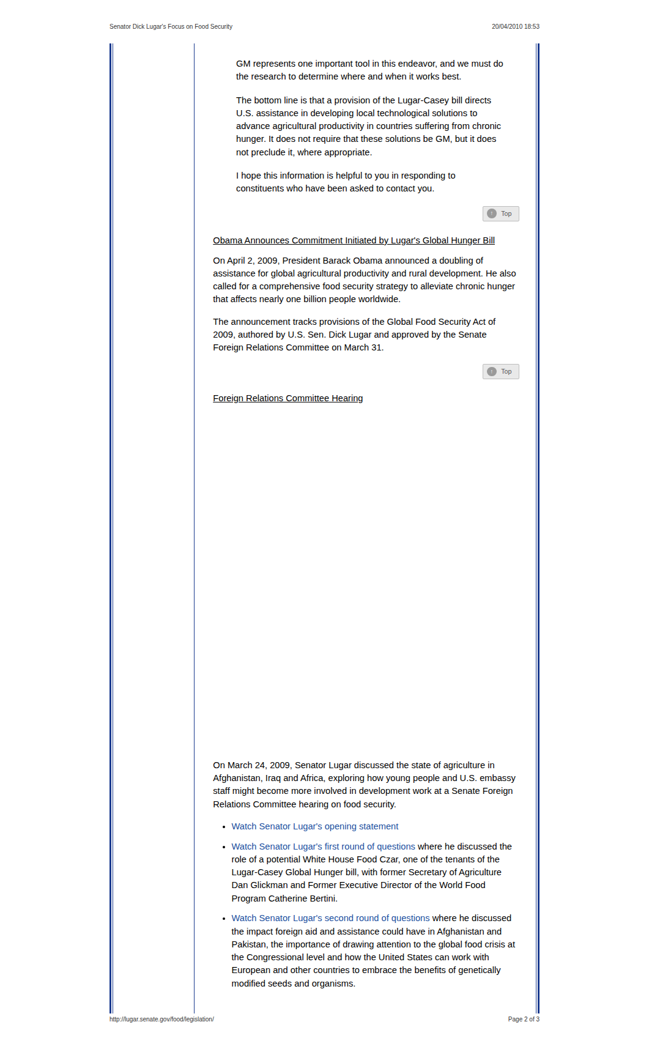Senator Dick Lugar's Focus on Food Security
20/04/2010 18:53
GM represents one important tool in this endeavor, and we must do the research to determine where and when it works best.
The bottom line is that a provision of the Lugar-Casey bill directs U.S. assistance in developing local technological solutions to advance agricultural productivity in countries suffering from chronic hunger. It does not require that these solutions be GM, but it does not preclude it, where appropriate.
I hope this information is helpful to you in responding to constituents who have been asked to contact you.
↑Top
Obama Announces Commitment Initiated by Lugar's Global Hunger Bill
On April 2, 2009, President Barack Obama announced a doubling of assistance for global agricultural productivity and rural development. He also called for a comprehensive food security strategy to alleviate chronic hunger that affects nearly one billion people worldwide.
The announcement tracks provisions of the Global Food Security Act of 2009, authored by U.S. Sen. Dick Lugar and approved by the Senate Foreign Relations Committee on March 31.
↑Top
Foreign Relations Committee Hearing
On March 24, 2009, Senator Lugar discussed the state of agriculture in Afghanistan, Iraq and Africa, exploring how young people and U.S. embassy staff might become more involved in development work at a Senate Foreign Relations Committee hearing on food security.
Watch Senator Lugar's opening statement
Watch Senator Lugar's first round of questions where he discussed the role of a potential White House Food Czar, one of the tenants of the Lugar-Casey Global Hunger bill, with former Secretary of Agriculture Dan Glickman and Former Executive Director of the World Food Program Catherine Bertini.
Watch Senator Lugar's second round of questions where he discussed the impact foreign aid and assistance could have in Afghanistan and Pakistan, the importance of drawing attention to the global food crisis at the Congressional level and how the United States can work with European and other countries to embrace the benefits of genetically modified seeds and organisms.
http://lugar.senate.gov/food/legislation/
Page 2 of 3